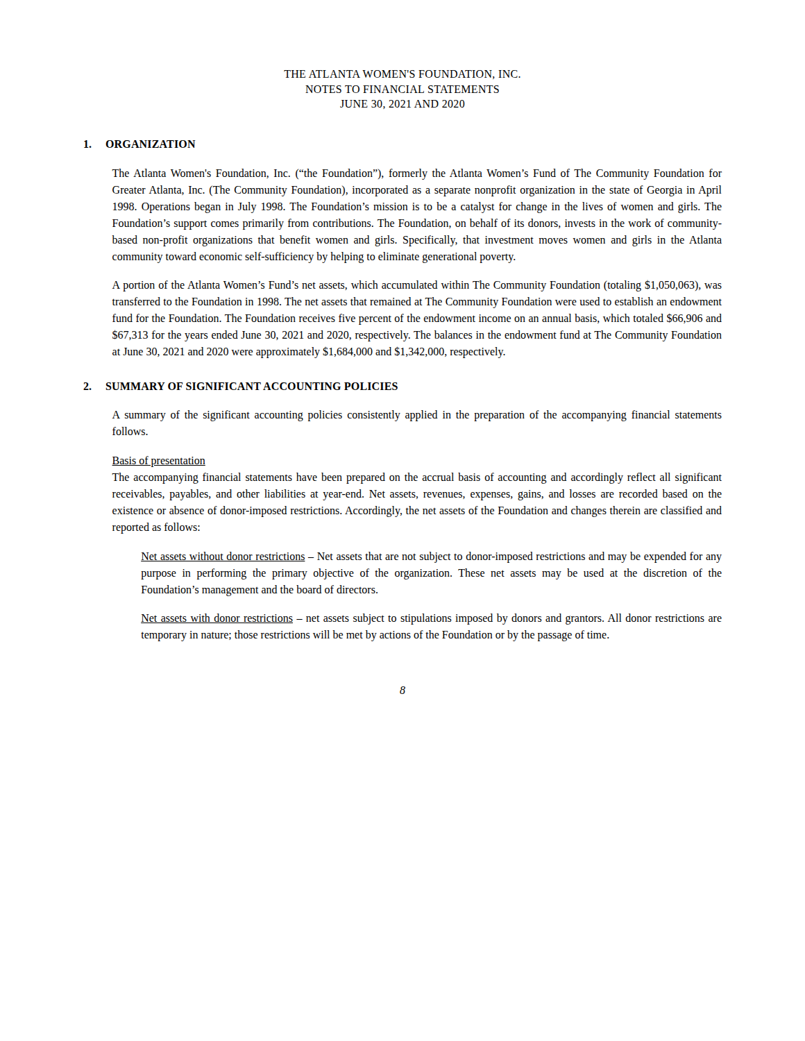THE ATLANTA WOMEN'S FOUNDATION, INC.
NOTES TO FINANCIAL STATEMENTS
JUNE 30, 2021 AND 2020
1.
ORGANIZATION
The Atlanta Women's Foundation, Inc. (“the Foundation”), formerly the Atlanta Women’s Fund of The Community Foundation for Greater Atlanta, Inc. (The Community Foundation), incorporated as a separate nonprofit organization in the state of Georgia in April 1998. Operations began in July 1998. The Foundation’s mission is to be a catalyst for change in the lives of women and girls. The Foundation’s support comes primarily from contributions. The Foundation, on behalf of its donors, invests in the work of community-based non-profit organizations that benefit women and girls. Specifically, that investment moves women and girls in the Atlanta community toward economic self-sufficiency by helping to eliminate generational poverty.
A portion of the Atlanta Women’s Fund’s net assets, which accumulated within The Community Foundation (totaling $1,050,063), was transferred to the Foundation in 1998. The net assets that remained at The Community Foundation were used to establish an endowment fund for the Foundation. The Foundation receives five percent of the endowment income on an annual basis, which totaled $66,906 and $67,313 for the years ended June 30, 2021 and 2020, respectively. The balances in the endowment fund at The Community Foundation at June 30, 2021 and 2020 were approximately $1,684,000 and $1,342,000, respectively.
2.
SUMMARY OF SIGNIFICANT ACCOUNTING POLICIES
A summary of the significant accounting policies consistently applied in the preparation of the accompanying financial statements follows.
Basis of presentation
The accompanying financial statements have been prepared on the accrual basis of accounting and accordingly reflect all significant receivables, payables, and other liabilities at year-end. Net assets, revenues, expenses, gains, and losses are recorded based on the existence or absence of donor-imposed restrictions. Accordingly, the net assets of the Foundation and changes therein are classified and reported as follows:
Net assets without donor restrictions – Net assets that are not subject to donor-imposed restrictions and may be expended for any purpose in performing the primary objective of the organization. These net assets may be used at the discretion of the Foundation’s management and the board of directors.
Net assets with donor restrictions – net assets subject to stipulations imposed by donors and grantors. All donor restrictions are temporary in nature; those restrictions will be met by actions of the Foundation or by the passage of time.
8